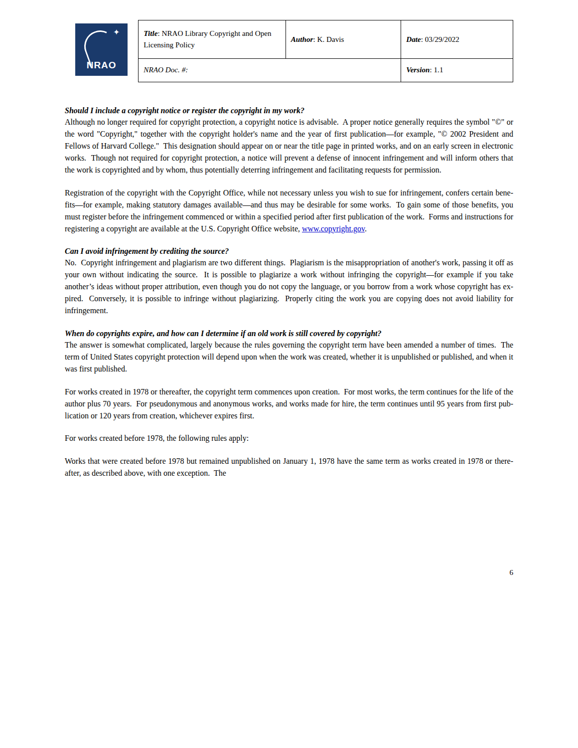| ✦ NRAO | Title : NRAO Library Copyright and Open Licensing Policy | Author : K. Davis | Date : 03/29/2022 |
| NRAO Doc. #: | Version : 1.1 |
Should I include a copyright notice or register the copyright in my work?
Although no longer required for copyright protection, a copyright notice is advisable. A proper notice generally requires the symbol "©" or the word "Copyright," together with the copyright holder's name and the year of first publication—for example, "© 2002 President and Fellows of Harvard College." This designation should appear on or near the title page in printed works, and on an early screen in electronic works. Though not required for copyright protection, a notice will prevent a defense of innocent infringement and will inform others that the work is copyrighted and by whom, thus potentially deterring infringement and facilitating requests for permission.
Registration of the copyright with the Copyright Office, while not necessary unless you wish to sue for infringement, confers certain benefits—for example, making statutory damages available—and thus may be desirable for some works. To gain some of those benefits, you must register before the infringement commenced or within a specified period after first publication of the work. Forms and instructions for registering a copyright are available at the U.S. Copyright Office website, www.copyright.gov.
Can I avoid infringement by crediting the source?
No. Copyright infringement and plagiarism are two different things. Plagiarism is the misappropriation of another's work, passing it off as your own without indicating the source. It is possible to plagiarize a work without infringing the copyright—for example if you take another’s ideas without proper attribution, even though you do not copy the language, or you borrow from a work whose copyright has expired. Conversely, it is possible to infringe without plagiarizing. Properly citing the work you are copying does not avoid liability for infringement.
When do copyrights expire, and how can I determine if an old work is still covered by copyright?
The answer is somewhat complicated, largely because the rules governing the copyright term have been amended a number of times. The term of United States copyright protection will depend upon when the work was created, whether it is unpublished or published, and when it was first published.
For works created in 1978 or thereafter, the copyright term commences upon creation. For most works, the term continues for the life of the author plus 70 years. For pseudonymous and anonymous works, and works made for hire, the term continues until 95 years from first publication or 120 years from creation, whichever expires first.
For works created before 1978, the following rules apply:
Works that were created before 1978 but remained unpublished on January 1, 1978 have the same term as works created in 1978 or thereafter, as described above, with one exception. The
6